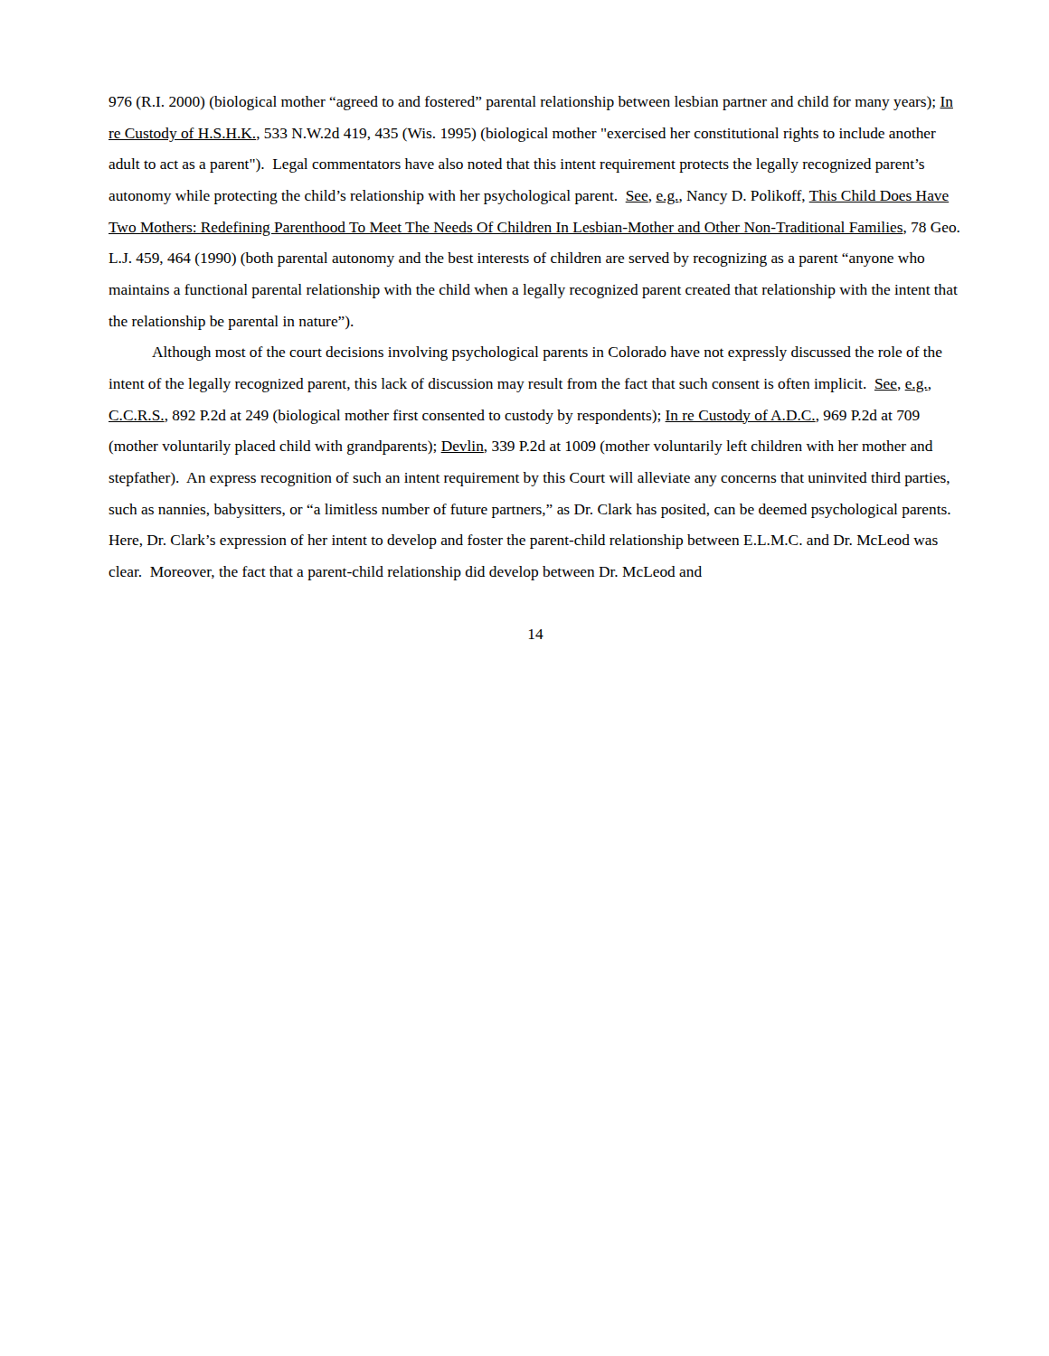976 (R.I. 2000) (biological mother “agreed to and fostered” parental relationship between lesbian partner and child for many years); In re Custody of H.S.H.K., 533 N.W.2d 419, 435 (Wis. 1995) (biological mother "exercised her constitutional rights to include another adult to act as a parent"). Legal commentators have also noted that this intent requirement protects the legally recognized parent’s autonomy while protecting the child’s relationship with her psychological parent. See, e.g., Nancy D. Polikoff, This Child Does Have Two Mothers: Redefining Parenthood To Meet The Needs Of Children In Lesbian-Mother and Other Non-Traditional Families, 78 Geo. L.J. 459, 464 (1990) (both parental autonomy and the best interests of children are served by recognizing as a parent “anyone who maintains a functional parental relationship with the child when a legally recognized parent created that relationship with the intent that the relationship be parental in nature”).
Although most of the court decisions involving psychological parents in Colorado have not expressly discussed the role of the intent of the legally recognized parent, this lack of discussion may result from the fact that such consent is often implicit. See, e.g., C.C.R.S., 892 P.2d at 249 (biological mother first consented to custody by respondents); In re Custody of A.D.C., 969 P.2d at 709 (mother voluntarily placed child with grandparents); Devlin, 339 P.2d at 1009 (mother voluntarily left children with her mother and stepfather). An express recognition of such an intent requirement by this Court will alleviate any concerns that uninvited third parties, such as nannies, babysitters, or “a limitless number of future partners,” as Dr. Clark has posited, can be deemed psychological parents. Here, Dr. Clark’s expression of her intent to develop and foster the parent-child relationship between E.L.M.C. and Dr. McLeod was clear. Moreover, the fact that a parent-child relationship did develop between Dr. McLeod and
14